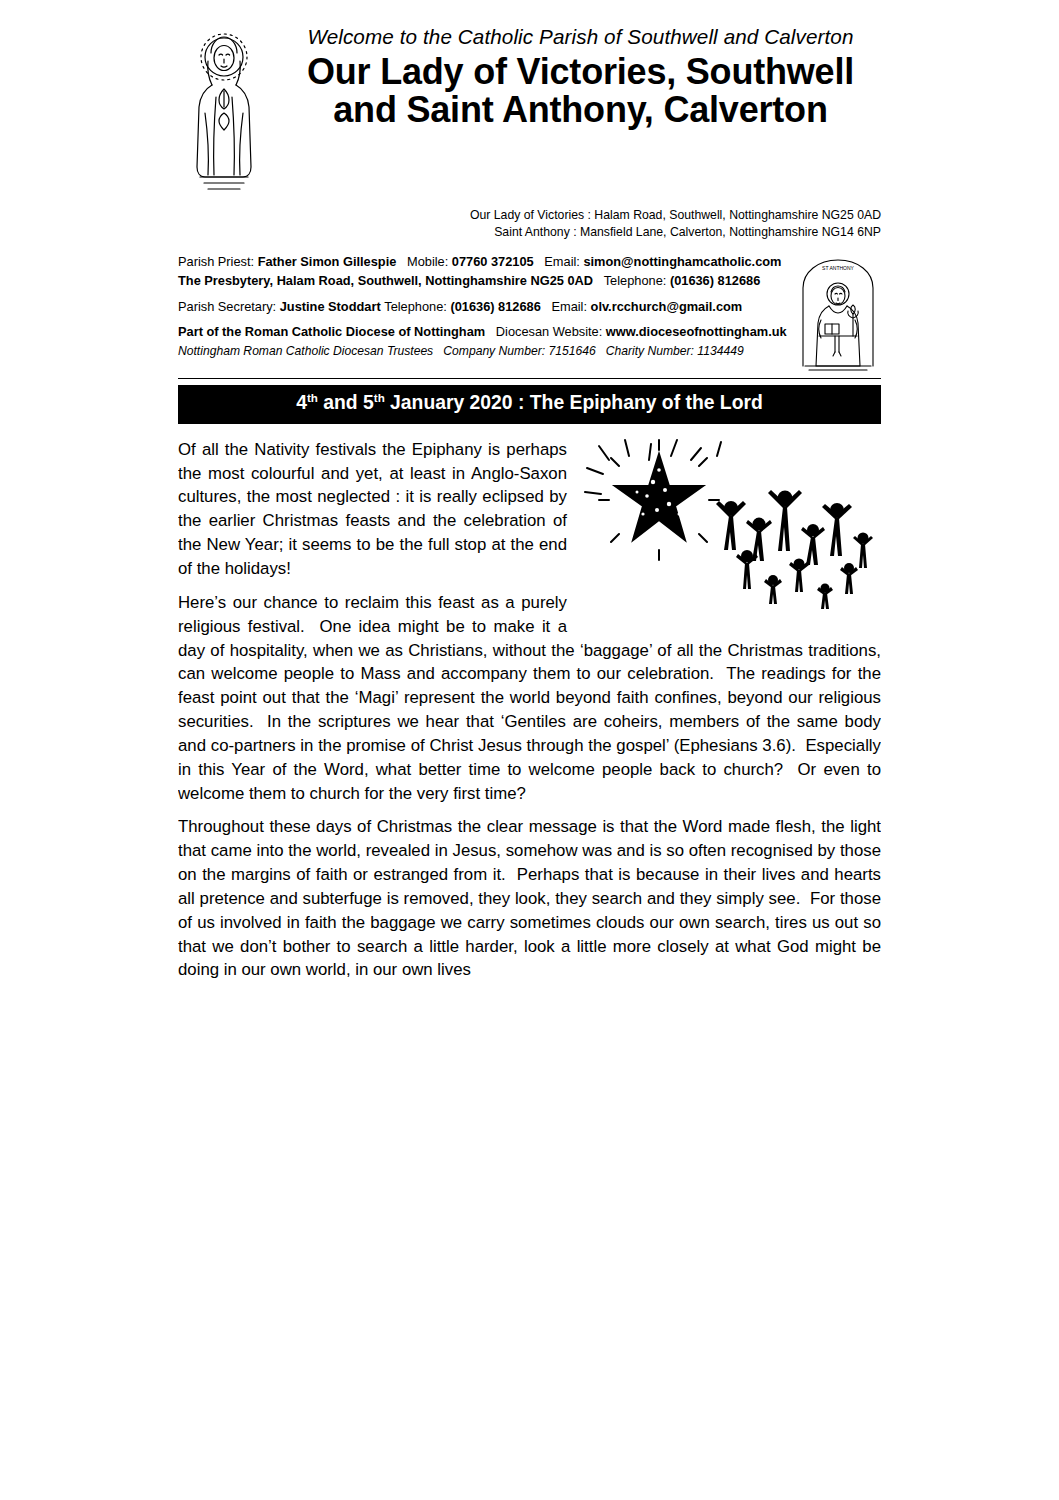Welcome to the Catholic Parish of Southwell and Calverton
Our Lady of Victories, Southwell
and Saint Anthony, Calverton
Our Lady of Victories : Halam Road, Southwell, Nottinghamshire NG25 0AD
Saint Anthony : Mansfield Lane, Calverton, Nottinghamshire NG14 6NP
Parish Priest: Father Simon Gillespie Mobile: 07760 372105 Email: simon@nottinghamcatholic.com
The Presbytery, Halam Road, Southwell, Nottinghamshire NG25 0AD Telephone: (01636) 812686
Parish Secretary: Justine Stoddart Telephone: (01636) 812686 Email: olv.rcchurch@gmail.com
Part of the Roman Catholic Diocese of Nottingham Diocesan Website: www.dioceseofnottingham.uk
Nottingham Roman Catholic Diocesan Trustees Company Number: 7151646 Charity Number: 1134449
ST ANTHONY
4th and 5th January 2020 : The Epiphany of the Lord
Of all the Nativity festivals the Epiphany is perhaps the most colourful and yet, at least in Anglo-Saxon cultures, the most neglected : it is really eclipsed by the earlier Christmas feasts and the celebration of the New Year; it seems to be the full stop at the end of the holidays!
Here’s our chance to reclaim this feast as a purely religious festival. One idea might be to make it a day of hospitality, when we as Christians, without the ‘baggage’ of all the Christmas traditions, can welcome people to Mass and accompany them to our celebration. The readings for the feast point out that the ‘Magi’ represent the world beyond faith confines, beyond our religious securities. In the scriptures we hear that ‘Gentiles are coheirs, members of the same body and co-partners in the promise of Christ Jesus through the gospel’ (Ephesians 3.6). Especially in this Year of the Word, what better time to welcome people back to church? Or even to welcome them to church for the very first time?
Throughout these days of Christmas the clear message is that the Word made flesh, the light that came into the world, revealed in Jesus, somehow was and is so often recognised by those on the margins of faith or estranged from it. Perhaps that is because in their lives and hearts all pretence and subterfuge is removed, they look, they search and they simply see. For those of us involved in faith the baggage we carry sometimes clouds our own search, tires us out so that we don’t bother to search a little harder, look a little more closely at what God might be doing in our own world, in our own lives